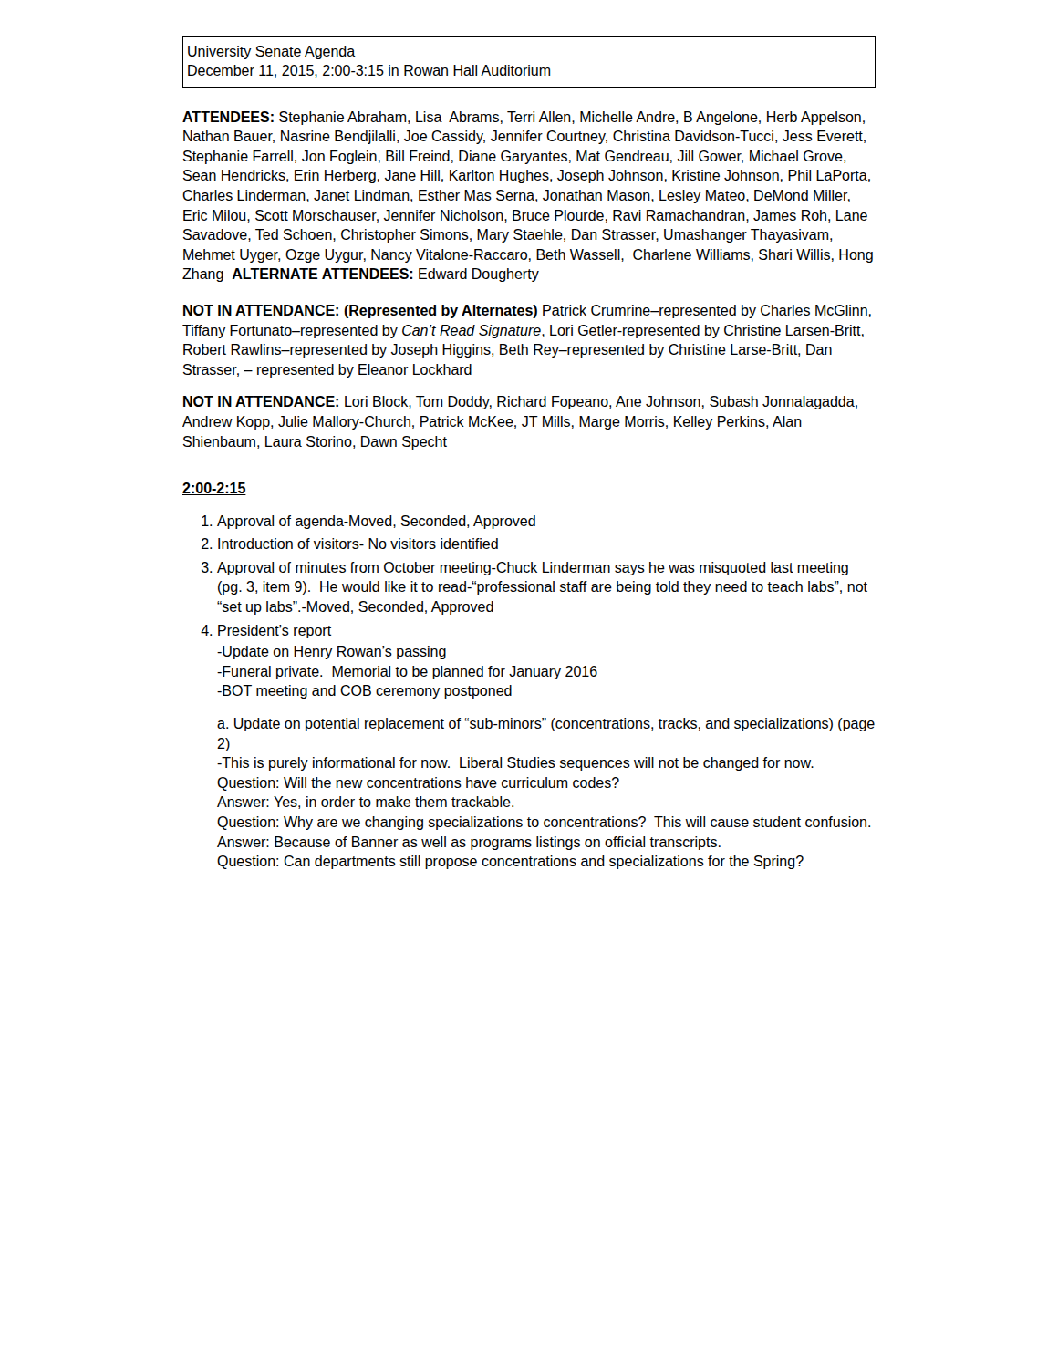University Senate Agenda
December 11, 2015, 2:00-3:15 in Rowan Hall Auditorium
ATTENDEES: Stephanie Abraham, Lisa Abrams, Terri Allen, Michelle Andre, B Angelone, Herb Appelson, Nathan Bauer, Nasrine Bendjilalli, Joe Cassidy, Jennifer Courtney, Christina Davidson-Tucci, Jess Everett, Stephanie Farrell, Jon Foglein, Bill Freind, Diane Garyantes, Mat Gendreau, Jill Gower, Michael Grove, Sean Hendricks, Erin Herberg, Jane Hill, Karlton Hughes, Joseph Johnson, Kristine Johnson, Phil LaPorta, Charles Linderman, Janet Lindman, Esther Mas Serna, Jonathan Mason, Lesley Mateo, DeMond Miller, Eric Milou, Scott Morschauser, Jennifer Nicholson, Bruce Plourde, Ravi Ramachandran, James Roh, Lane Savadove, Ted Schoen, Christopher Simons, Mary Staehle, Dan Strasser, Umashanger Thayasivam, Mehmet Uyger, Ozge Uygur, Nancy Vitalone-Raccaro, Beth Wassell, Charlene Williams, Shari Willis, Hong Zhang ALTERNATE ATTENDEES: Edward Dougherty
NOT IN ATTENDANCE: (Represented by Alternates) Patrick Crumrine–represented by Charles McGlinn, Tiffany Fortunato–represented by Can’t Read Signature, Lori Getler-represented by Christine Larsen-Britt, Robert Rawlins–represented by Joseph Higgins, Beth Rey–represented by Christine Larse-Britt, Dan Strasser, – represented by Eleanor Lockhard
NOT IN ATTENDANCE: Lori Block, Tom Doddy, Richard Fopeano, Ane Johnson, Subash Jonnalagadda, Andrew Kopp, Julie Mallory-Church, Patrick McKee, JT Mills, Marge Morris, Kelley Perkins, Alan Shienbaum, Laura Storino, Dawn Specht
2:00-2:15
Approval of agenda-Moved, Seconded, Approved
Introduction of visitors- No visitors identified
Approval of minutes from October meeting-Chuck Linderman says he was misquoted last meeting (pg. 3, item 9). He would like it to read-“professional staff are being told they need to teach labs”, not “set up labs”.-Moved, Seconded, Approved
President’s report
-Update on Henry Rowan’s passing
-Funeral private. Memorial to be planned for January 2016
-BOT meeting and COB ceremony postponed
a. Update on potential replacement of “sub-minors” (concentrations, tracks, and specializations) (page 2)
-This is purely informational for now. Liberal Studies sequences will not be changed for now.
Question: Will the new concentrations have curriculum codes?
Answer: Yes, in order to make them trackable.
Question: Why are we changing specializations to concentrations? This will cause student confusion.
Answer: Because of Banner as well as programs listings on official transcripts.
Question: Can departments still propose concentrations and specializations for the Spring?